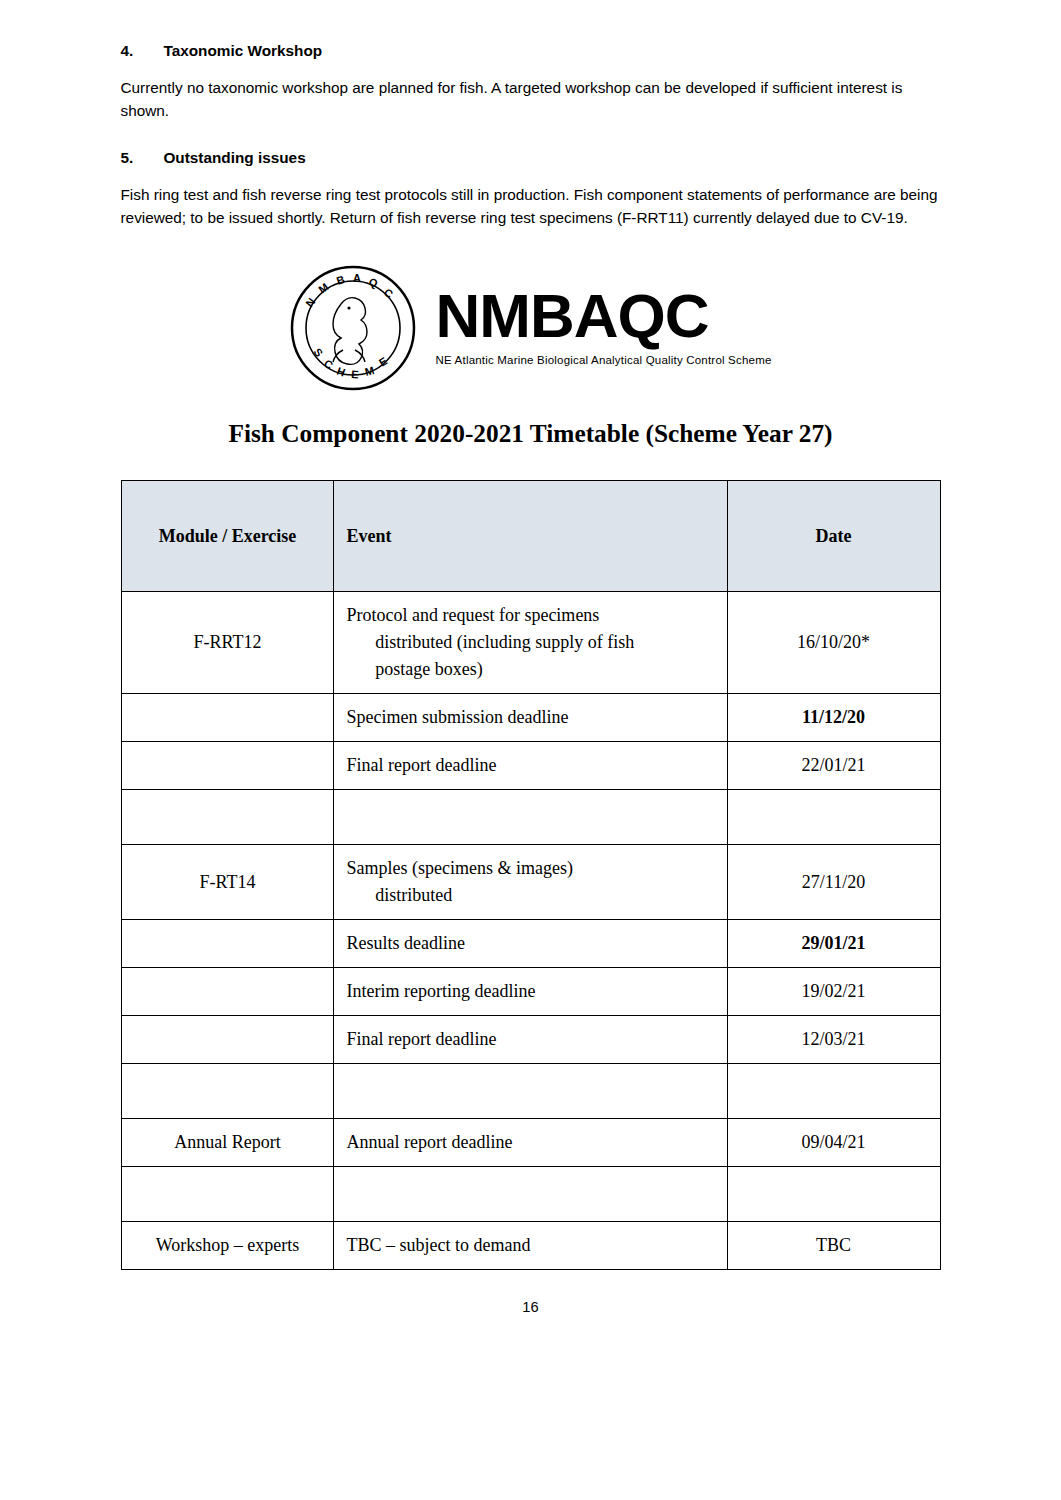4.
Taxonomic Workshop
Currently no taxonomic workshop are planned for fish. A targeted workshop can be developed if sufficient interest is shown.
5.
Outstanding issues
Fish ring test and fish reverse ring test protocols still in production. Fish component statements of performance are being reviewed; to be issued shortly. Return of fish reverse ring test specimens (F-RRT11) currently delayed due to CV-19.
N M B A Q C S C H E M E
NMBAQC
NE Atlantic Marine Biological Analytical Quality Control Scheme
Fish Component 2020-2021 Timetable (Scheme Year 27)
| Module / Exercise | Event | Date |
| --- | --- | --- |
| F-RRT12 | Protocol and request for specimens distributed (including supply of fish postage boxes) | 16/10/20* |
| | Specimen submission deadline | 11/12/20 |
| | Final report deadline | 22/01/21 |
| F-RT14 | Samples (specimens & images) distributed | 27/11/20 |
| | Results deadline | 29/01/21 |
| | Interim reporting deadline | 19/02/21 |
| | Final report deadline | 12/03/21 |
| Annual Report | Annual report deadline | 09/04/21 |
| Workshop – experts | TBC – subject to demand | TBC |
16